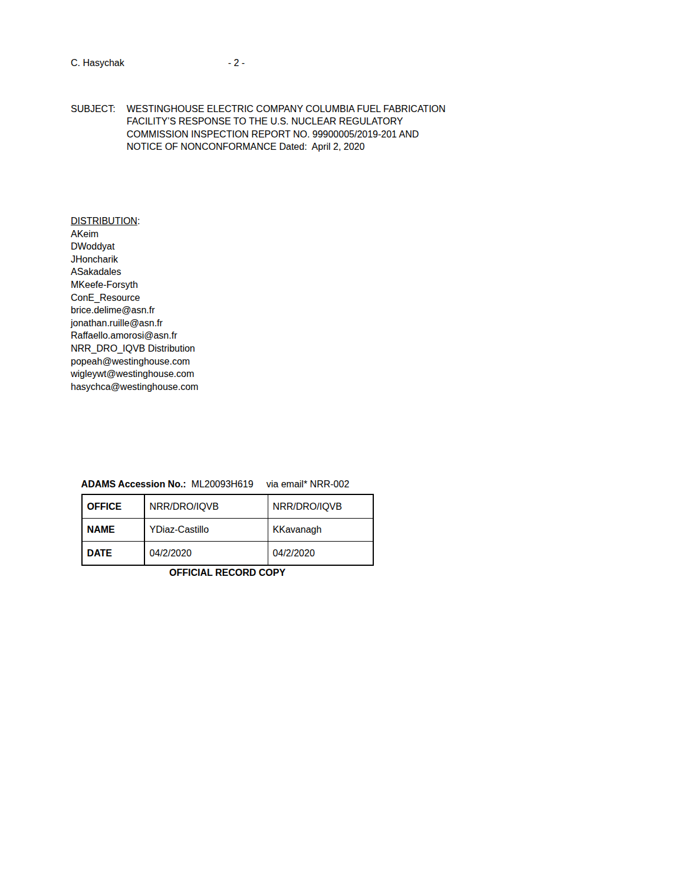C. Hasychak - 2 -
SUBJECT:
WESTINGHOUSE ELECTRIC COMPANY COLUMBIA FUEL FABRICATION FACILITY’S RESPONSE TO THE U.S. NUCLEAR REGULATORY COMMISSION INSPECTION REPORT NO. 99900005/2019-201 AND NOTICE OF NONCONFORMANCE Dated: April 2, 2020
DISTRIBUTION:
AKeim
DWoddyat
JHoncharik
ASakadales
MKeefe-Forsyth
ConE_Resource
brice.delime@asn.fr
jonathan.ruille@asn.fr
Raffaello.amorosi@asn.fr
NRR_DRO_IQVB Distribution
popeah@westinghouse.com
wigleywt@westinghouse.com
hasychca@westinghouse.com
ADAMS Accession No.: ML20093H619 via email* NRR-002
| OFFICE | NRR/DRO/IQVB | NRR/DRO/IQVB |
| NAME | YDiaz-Castillo | KKavanagh |
| DATE | 04/2/2020 | 04/2/2020 |
OFFICIAL RECORD COPY